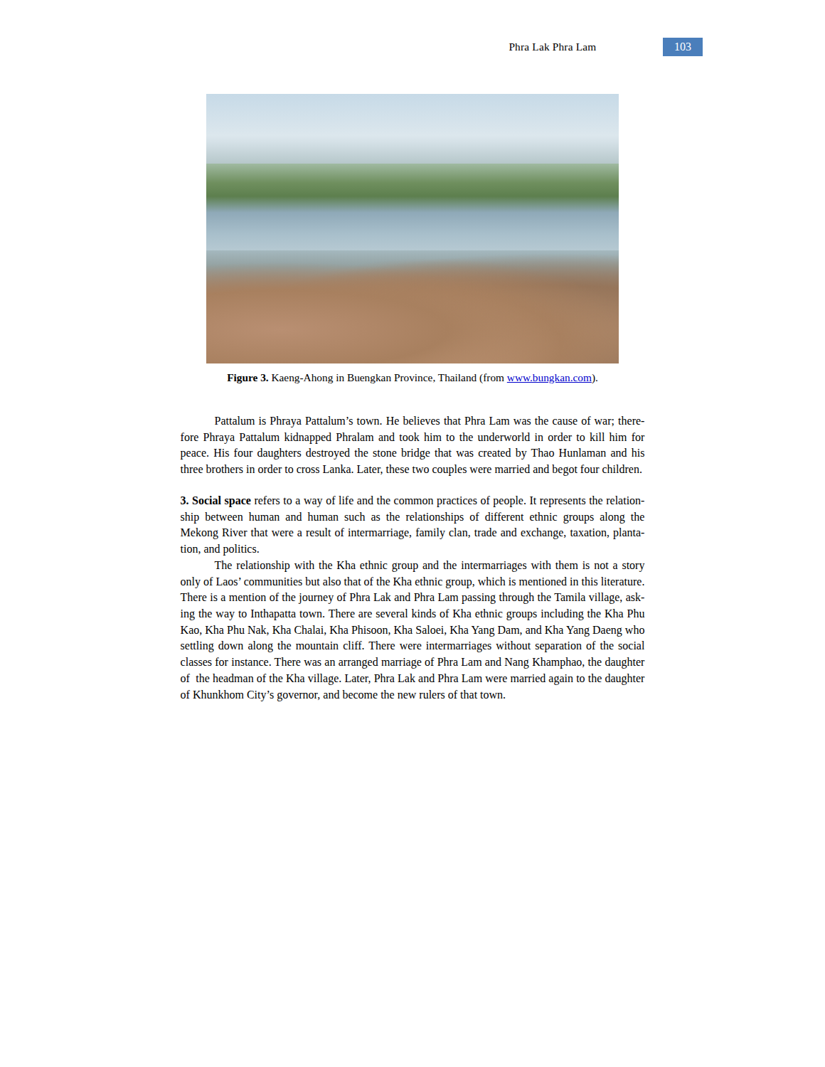Phra Lak Phra Lam
103
Figure 3. Kaeng-Ahong in Buengkan Province, Thailand (from www.bungkan.com).
Pattalum is Phraya Pattalum’s town. He believes that Phra Lam was the cause of war; therefore Phraya Pattalum kidnapped Phralam and took him to the underworld in order to kill him for peace. His four daughters destroyed the stone bridge that was created by Thao Hunlaman and his three brothers in order to cross Lanka. Later, these two couples were married and begot four children.
3. Social space refers to a way of life and the common practices of people. It represents the relationship between human and human such as the relationships of different ethnic groups along the Mekong River that were a result of intermarriage, family clan, trade and exchange, taxation, plantation, and politics.
The relationship with the Kha ethnic group and the intermarriages with them is not a story only of Laos’ communities but also that of the Kha ethnic group, which is mentioned in this literature. There is a mention of the journey of Phra Lak and Phra Lam passing through the Tamila village, asking the way to Inthapatta town. There are several kinds of Kha ethnic groups including the Kha Phu Kao, Kha Phu Nak, Kha Chalai, Kha Phisoon, Kha Saloei, Kha Yang Dam, and Kha Yang Daeng who settling down along the mountain cliff. There were intermarriages without separation of the social classes for instance. There was an arranged marriage of Phra Lam and Nang Khamphao, the daughter of the headman of the Kha village. Later, Phra Lak and Phra Lam were married again to the daughter of Khunkhom City’s governor, and become the new rulers of that town.